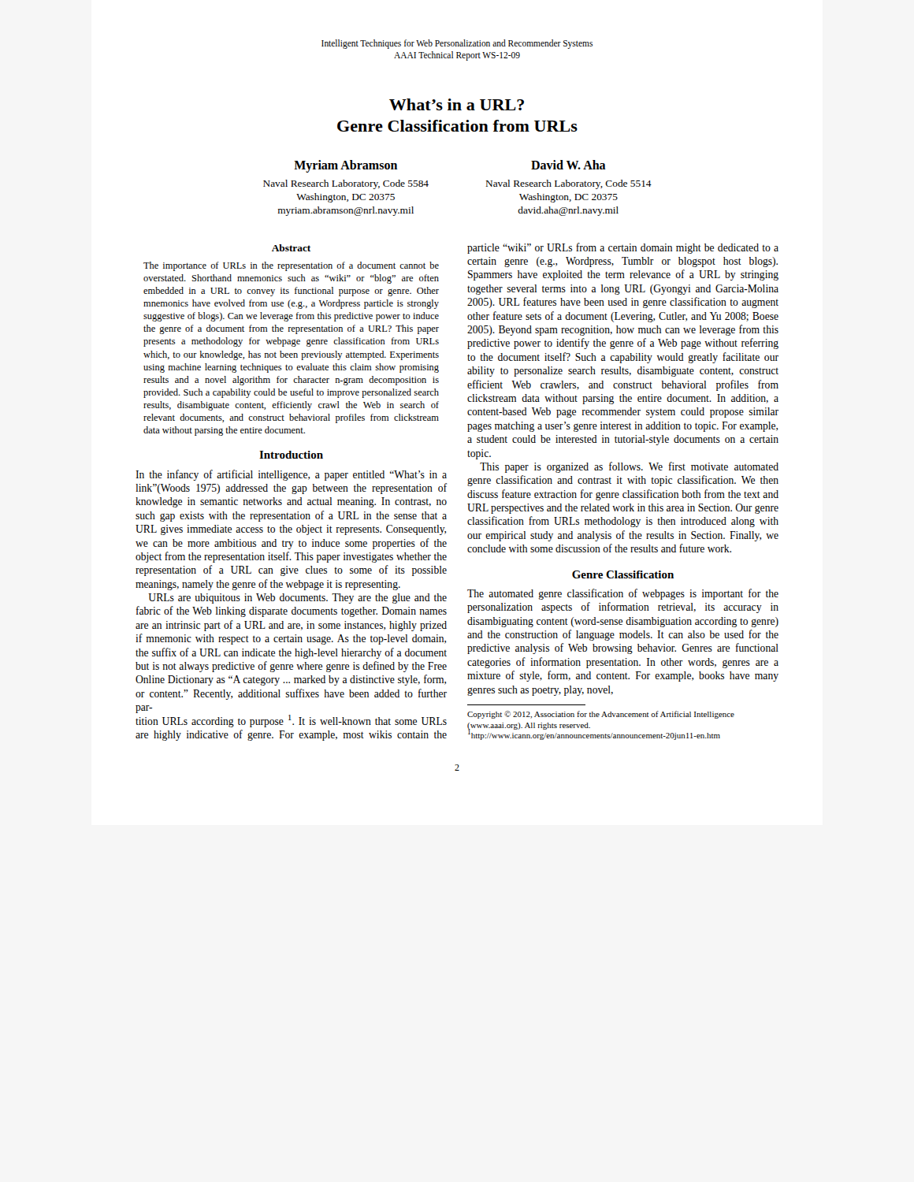Intelligent Techniques for Web Personalization and Recommender Systems
AAAI Technical Report WS-12-09
What’s in a URL?
Genre Classification from URLs
Myriam Abramson Naval Research Laboratory, Code 5584
Washington, DC 20375
myriam.abramson@nrl.navy.mil
David W. Aha Naval Research Laboratory, Code 5514
Washington, DC 20375
david.aha@nrl.navy.mil
Abstract
The importance of URLs in the representation of a document cannot be overstated. Shorthand mnemonics such as “wiki” or “blog” are often embedded in a URL to convey its functional purpose or genre. Other mnemonics have evolved from use (e.g., a Wordpress particle is strongly suggestive of blogs). Can we leverage from this predictive power to induce the genre of a document from the representation of a URL? This paper presents a methodology for webpage genre classification from URLs which, to our knowledge, has not been previously attempted. Experiments using machine learning techniques to evaluate this claim show promising results and a novel algorithm for character n-gram decomposition is provided. Such a capability could be useful to improve personalized search results, disambiguate content, efficiently crawl the Web in search of relevant documents, and construct behavioral profiles from clickstream data without parsing the entire document.
Introduction
In the infancy of artificial intelligence, a paper entitled “What’s in a link”(Woods 1975) addressed the gap between the representation of knowledge in semantic networks and actual meaning. In contrast, no such gap exists with the representation of a URL in the sense that a URL gives immediate access to the object it represents. Consequently, we can be more ambitious and try to induce some properties of the object from the representation itself. This paper investigates whether the representation of a URL can give clues to some of its possible meanings, namely the genre of the webpage it is representing.
URLs are ubiquitous in Web documents. They are the glue and the fabric of the Web linking disparate documents together. Domain names are an intrinsic part of a URL and are, in some instances, highly prized if mnemonic with respect to a certain usage. As the top-level domain, the suffix of a URL can indicate the high-level hierarchy of a document but is not always predictive of genre where genre is defined by the Free Online Dictionary as “A category ... marked by a distinctive style, form, or content.” Recently, additional suffixes have been added to further par-
tition URLs according to purpose 1. It is well-known that some URLs are highly indicative of genre. For example, most wikis contain the particle “wiki” or URLs from a certain domain might be dedicated to a certain genre (e.g., Wordpress, Tumblr or blogspot host blogs). Spammers have exploited the term relevance of a URL by stringing together several terms into a long URL (Gyongyi and Garcia-Molina 2005). URL features have been used in genre classification to augment other feature sets of a document (Levering, Cutler, and Yu 2008; Boese 2005). Beyond spam recognition, how much can we leverage from this predictive power to identify the genre of a Web page without referring to the document itself? Such a capability would greatly facilitate our ability to personalize search results, disambiguate content, construct efficient Web crawlers, and construct behavioral profiles from clickstream data without parsing the entire document. In addition, a content-based Web page recommender system could propose similar pages matching a user’s genre interest in addition to topic. For example, a student could be interested in tutorial-style documents on a certain topic.
This paper is organized as follows. We first motivate automated genre classification and contrast it with topic classification. We then discuss feature extraction for genre classification both from the text and URL perspectives and the related work in this area in Section. Our genre classification from URLs methodology is then introduced along with our empirical study and analysis of the results in Section. Finally, we conclude with some discussion of the results and future work.
Genre Classification
The automated genre classification of webpages is important for the personalization aspects of information retrieval, its accuracy in disambiguating content (word-sense disambiguation according to genre) and the construction of language models. It can also be used for the predictive analysis of Web browsing behavior. Genres are functional categories of information presentation. In other words, genres are a mixture of style, form, and content. For example, books have many genres such as poetry, play, novel,
Copyright © 2012, Association for the Advancement of Artificial Intelligence (www.aaai.org). All rights reserved.
1http://www.icann.org/en/announcements/announcement-20jun11-en.htm
2